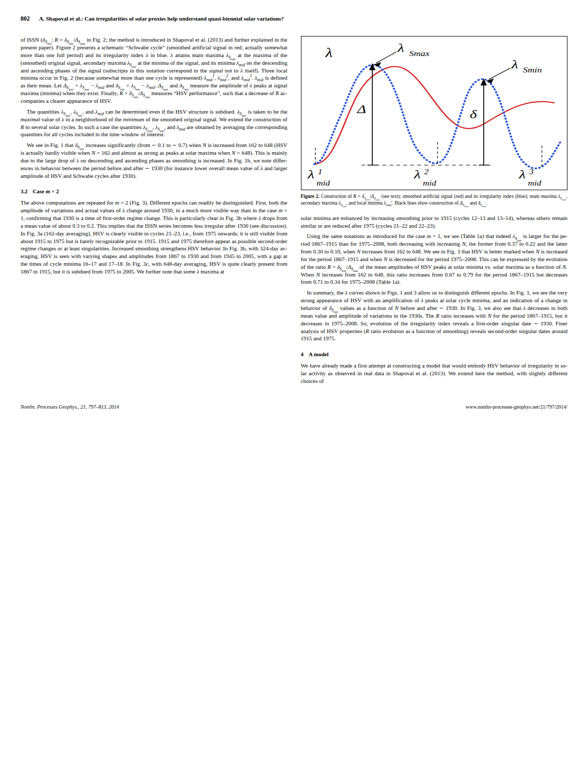802 A. Shapoval et al.: Can irregularities of solar proxies help understand quasi-biennial solar variations?
of ISSN (δSmin; R = δSmin/ΔSmax in Fig. 2; the method is introduced in Shapoval et al. (2013) and further explained in the present paper). Figure 2 presents a schematic “Schwabe cycle” (smoothed artificial signal in red; actually somewhat more than one full period) and its irregularity index λ in blue. λ attains main maxima λSmax at the maxima of the (smoothed) original signal, secondary maxima λSmin at the minima of the signal, and its minima λmid on the descending and ascending phases of the signal (subscripts in this notation correspond to the signal not to λ itself). Three local minima occur in Fig. 2 (because somewhat more than one cycle is represented) λmid1, λmid2, and λmid3. λmid is defined as their mean. Let ΔSmax = λSmax − λmid and δSmin = λSmin − λmid. ΔSmax and δSmin measure the amplitude of λ peaks at signal maxima (minima) when they exist. Finally, R = δSmin/ΔSmax measures “HSV performance”, such that a decrease of R accompanies a clearer appearance of HSV.
The quantities λSmax, λSmin, and λmid can be determined even if the HSV structure is subdued. λSmin is taken to be the maximal value of λ in a neighborhood of the minimum of the smoothed original signal. We extend the construction of R to several solar cycles. In such a case the quantities λSmax, λSmin, and λmid are obtained by averaging the corresponding quantities for all cycles included in the time window of interest.
We see in Fig. 1 that δSmin increases significantly (from ∼ 0.1 to ∼ 0.7) when N is increased from 162 to 648 (HSV is actually hardly visible when N = 162 and almost as strong as peaks at solar maxima when N = 648). This is mainly due to the large drop of λ on descending and ascending phases as smoothing is increased. In Fig. 1b, we note differences in behavior between the period before and after ∼ 1930 (for instance lower overall mean value of λ and larger amplitude of HSV and Schwabe cycles after 1930).
3.2 Case m = 2
The above computations are repeated for m = 2 (Fig. 3). Different epochs can readily be distinguished. First, both the amplitude of variations and actual values of λ change around 1930, in a much more visible way than in the case m = 1, confirming that 1930 is a time of first-order regime change. This is particularly clear in Fig. 3b where λ drops from a mean value of about 0.3 to 0.2. This implies that the ISSN series becomes less irregular after 1930 (see discussion). In Fig. 3a (162-day averaging), HSV is clearly visible in cycles 21–23, i.e., from 1975 onwards; it is still visible from about 1915 to 1975 but is barely recognizable prior to 1915. 1915 and 1975 therefore appear as possible second-order regime changes or at least singularities. Increased smoothing strengthens HSV behavior. In Fig. 3b, with 324-day averaging, HSV is seen with varying shapes and amplitudes from 1867 to 1930 and from 1945 to 2005, with a gap at the times of cycle minima 16–17 and 17–18. In Fig. 3c, with 648-day averaging, HSV is quite clearly present from 1867 to 1915, but it is subdued from 1975 to 2005. We further note that some λ maxima at
λ λ Smax λ Smin Δ δ λ 1 mid λ 2 mid λ 3 mid
Figure 2. Construction of R = δSmin/ΔSmax (see text); smoothed artificial signal (red) and its irregularity index (blue); main maxima λSmax, secondary maxima λSmin, and local minima λmidi. Black lines show construction of ΔSmax and δSmin.
solar minima are enhanced by increasing smoothing prior to 1915 (cycles 12–13 and 13–14), whereas others remain similar or are reduced after 1975 (cycles 21–22 and 22–23).
Using the same notations as introduced for the case m = 1, we see (Table 1a) that indeed λSmin is larger for the period 1867–1915 than for 1975–2008, both decreasing with increasing N, the former from 0.37 to 0.22 and the latter from 0.30 to 0.10, when N increases from 162 to 648. We see in Fig. 3 that HSV is better marked when N is increased for the period 1867–1915 and when N is decreased for the period 1975–2008. This can be expressed by the evolution of the ratio R = δSmin/ΔSmax of the mean amplitudes of HSV peaks at solar minima vs. solar maxima as a function of N. When N increases from 162 to 648, this ratio increases from 0.67 to 0.79 for the period 1867–1915 but decreases from 0.71 to 0.34 for 1975–2008 (Table 1a).
In summary, the λ curves shown in Figs. 1 and 3 allow us to distinguish different epochs. In Fig. 1, we see the very strong appearance of HSV with an amplification of λ peaks at solar cycle minima, and an indication of a change in behavior of δSmin values as a function of N before and after ∼ 1930. In Fig. 3, we also see that λ decreases in both mean value and amplitude of variations in the 1930s. The R ratio increases with N for the period 1867–1915, but it decreases in 1975–2008. So, evolution of the irregularity index reveals a first-order singular date ∼ 1930. Finer analysis of HSV properties (R ratio evolution as a function of smoothing) reveals second-order singular dates around 1915 and 1975.
4 A model
We have already made a first attempt at constructing a model that would embody HSV behavior of irregularity in solar activity as observed in real data in Shapoval et al. (2013). We extend here the method, with slightly different choices of
Nonlin. Processes Geophys., 21, 797–813, 2014
www.nonlin-processes-geophys.net/21/797/2014/